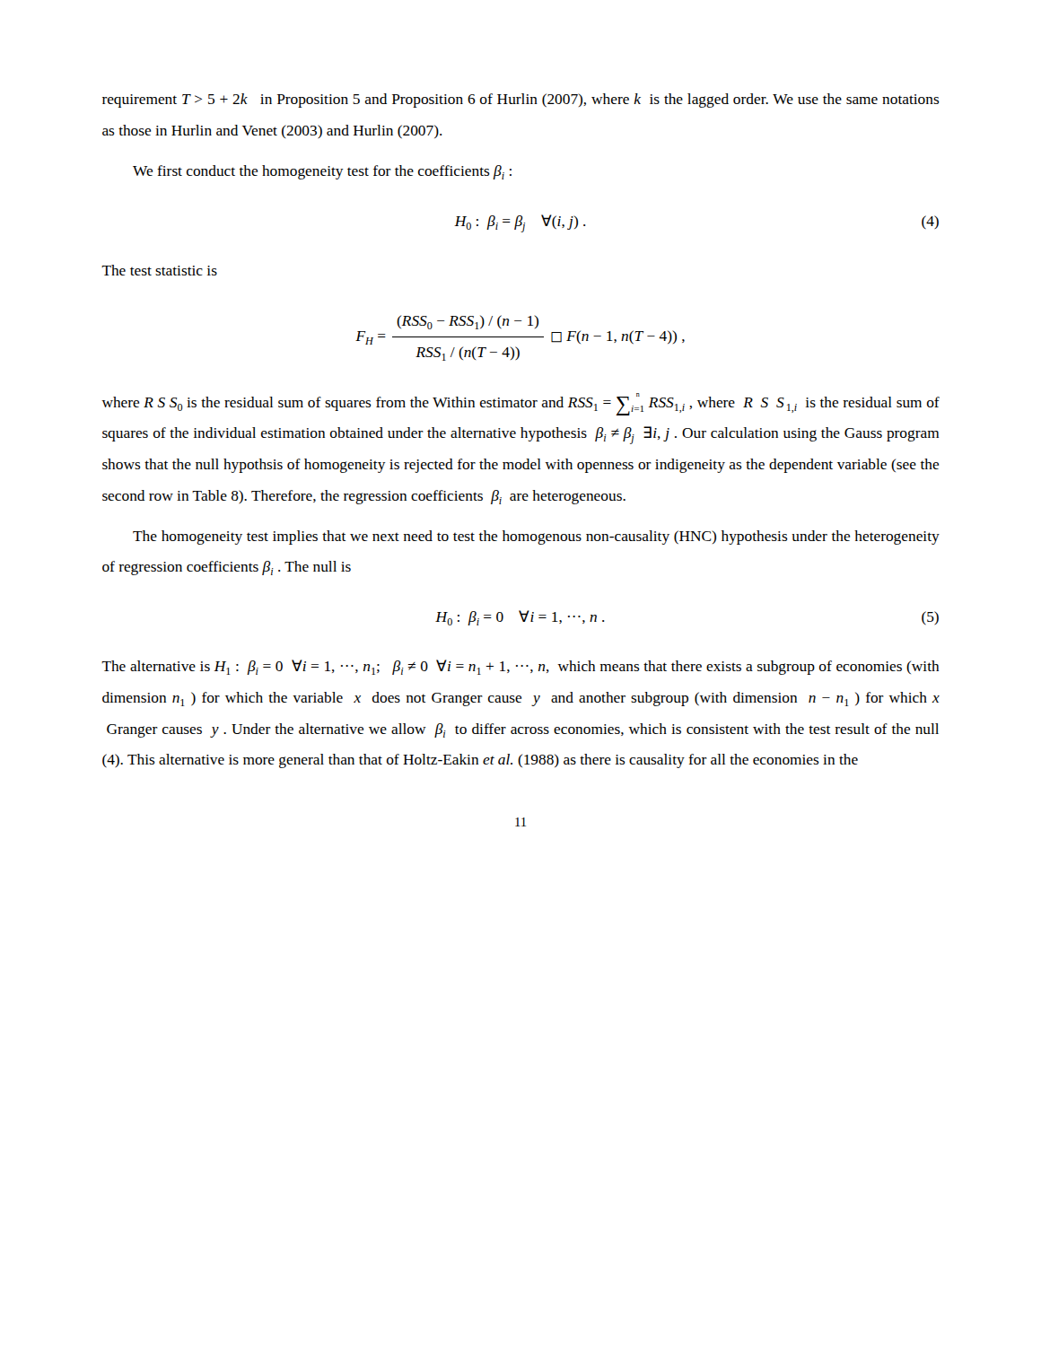requirement T > 5 + 2k in Proposition 5 and Proposition 6 of Hurlin (2007), where k is the lagged order. We use the same notations as those in Hurlin and Venet (2003) and Hurlin (2007).
We first conduct the homogeneity test for the coefficients βi :
H0 : βi = βj ∀(i, j) . (4)
The test statistic is
FH = (RSS0 − RSS1) / (n − 1) RSS1 / (n(T − 4)) ◻ F(n − 1, n(T − 4)) ,
where R S S0 is the residual sum of squares from the Within estimator and RSS1 = ∑n
i=1 RSS1,i , where R S S1,i is the residual sum of squares of the individual estimation obtained under the alternative hypothesis βi ≠ βj ∃i, j . Our calculation using the Gauss program shows that the null hypothsis of homogeneity is rejected for the model with openness or indigeneity as the dependent variable (see the second row in Table 8). Therefore, the regression coefficients βi are heterogeneous.
The homogeneity test implies that we next need to test the homogenous non-causality (HNC) hypothesis under the heterogeneity of regression coefficients βi . The null is
H0 : βi = 0 ∀i = 1, ···, n . (5)
The alternative is H1 : βi = 0 ∀i = 1, ···, n1; βi ≠ 0 ∀i = n1 + 1, ···, n, which means that there exists a subgroup of economies (with dimension n1 ) for which the variable x does not Granger cause y and another subgroup (with dimension n − n1 ) for which x Granger causes y . Under the alternative we allow βi to differ across economies, which is consistent with the test result of the null (4). This alternative is more general than that of Holtz-Eakin et al. (1988) as there is causality for all the economies in the
11